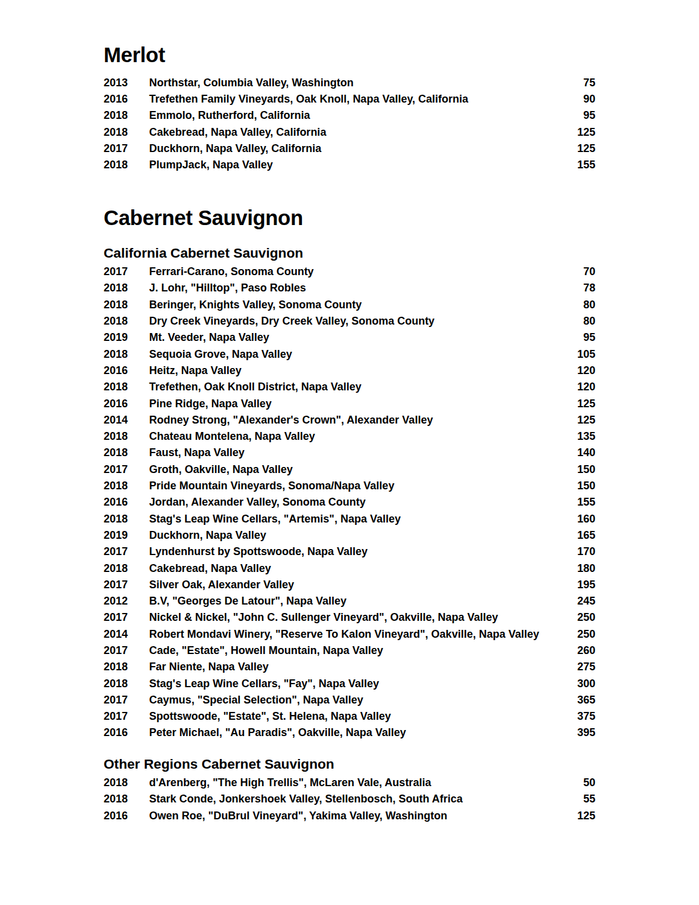Merlot
| 2013 | Northstar, Columbia Valley, Washington | 75 |
| 2016 | Trefethen Family Vineyards, Oak Knoll, Napa Valley, California | 90 |
| 2018 | Emmolo, Rutherford, California | 95 |
| 2018 | Cakebread, Napa Valley, California | 125 |
| 2017 | Duckhorn, Napa Valley, California | 125 |
| 2018 | PlumpJack, Napa Valley | 155 |
Cabernet Sauvignon
California Cabernet Sauvignon
| 2017 | Ferrari-Carano, Sonoma County | 70 |
| 2018 | J. Lohr, "Hilltop", Paso Robles | 78 |
| 2018 | Beringer, Knights Valley, Sonoma County | 80 |
| 2018 | Dry Creek Vineyards, Dry Creek Valley, Sonoma County | 80 |
| 2019 | Mt. Veeder, Napa Valley | 95 |
| 2018 | Sequoia Grove, Napa Valley | 105 |
| 2016 | Heitz, Napa Valley | 120 |
| 2018 | Trefethen, Oak Knoll District, Napa Valley | 120 |
| 2016 | Pine Ridge, Napa Valley | 125 |
| 2014 | Rodney Strong, "Alexander's Crown", Alexander Valley | 125 |
| 2018 | Chateau Montelena, Napa Valley | 135 |
| 2018 | Faust, Napa Valley | 140 |
| 2017 | Groth, Oakville, Napa Valley | 150 |
| 2018 | Pride Mountain Vineyards, Sonoma/Napa Valley | 150 |
| 2016 | Jordan, Alexander Valley, Sonoma County | 155 |
| 2018 | Stag's Leap Wine Cellars, "Artemis", Napa Valley | 160 |
| 2019 | Duckhorn, Napa Valley | 165 |
| 2017 | Lyndenhurst by Spottswoode, Napa Valley | 170 |
| 2018 | Cakebread, Napa Valley | 180 |
| 2017 | Silver Oak, Alexander Valley | 195 |
| 2012 | B.V, "Georges De Latour", Napa Valley | 245 |
| 2017 | Nickel & Nickel, "John C. Sullenger Vineyard", Oakville, Napa Valley | 250 |
| 2014 | Robert Mondavi Winery, "Reserve To Kalon Vineyard", Oakville, Napa Valley | 250 |
| 2017 | Cade, "Estate", Howell Mountain, Napa Valley | 260 |
| 2018 | Far Niente, Napa Valley | 275 |
| 2018 | Stag's Leap Wine Cellars, "Fay", Napa Valley | 300 |
| 2017 | Caymus, "Special Selection", Napa Valley | 365 |
| 2017 | Spottswoode, "Estate", St. Helena, Napa Valley | 375 |
| 2016 | Peter Michael, "Au Paradis", Oakville, Napa Valley | 395 |
Other Regions Cabernet Sauvignon
| 2018 | d'Arenberg, "The High Trellis", McLaren Vale, Australia | 50 |
| 2018 | Stark Conde, Jonkershoek Valley, Stellenbosch, South Africa | 55 |
| 2016 | Owen Roe, "DuBrul Vineyard", Yakima Valley, Washington | 125 |